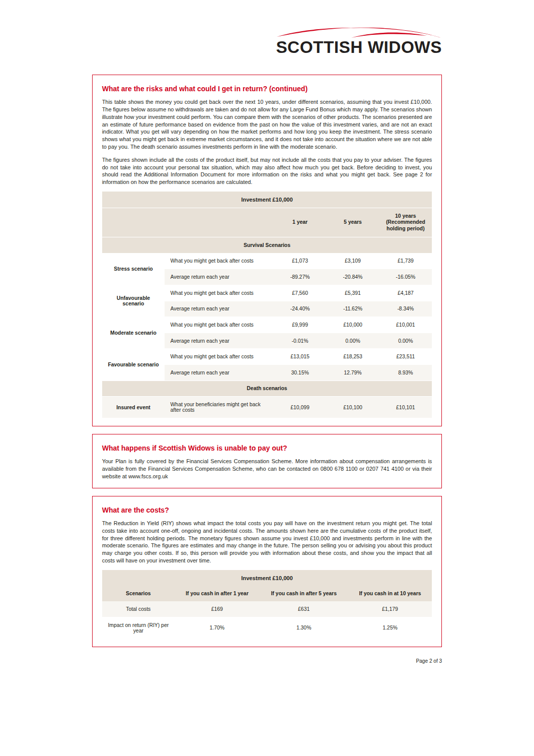SCOTTISH WIDOWS
What are the risks and what could I get in return? (continued)
This table shows the money you could get back over the next 10 years, under different scenarios, assuming that you invest £10,000. The figures below assume no withdrawals are taken and do not allow for any Large Fund Bonus which may apply. The scenarios shown illustrate how your investment could perform. You can compare them with the scenarios of other products. The scenarios presented are an estimate of future performance based on evidence from the past on how the value of this investment varies, and are not an exact indicator. What you get will vary depending on how the market performs and how long you keep the investment. The stress scenario shows what you might get back in extreme market circumstances, and it does not take into account the situation where we are not able to pay you. The death scenario assumes investments perform in line with the moderate scenario.
The figures shown include all the costs of the product itself, but may not include all the costs that you pay to your adviser. The figures do not take into account your personal tax situation, which may also affect how much you get back. Before deciding to invest, you should read the Additional Information Document for more information on the risks and what you might get back. See page 2 for information on how the performance scenarios are calculated.
| Investment £10,000 |
| | | 1 year | 5 years | 10 years (Recommended holding period) |
| Survival Scenarios |
| Stress scenario | What you might get back after costs | £1,073 | £3,109 | £1,739 |
| Average return each year | -89.27% | -20.84% | -16.05% |
| Unfavourable scenario | What you might get back after costs | £7,560 | £5,391 | £4,187 |
| Average return each year | -24.40% | -11.62% | -8.34% |
| Moderate scenario | What you might get back after costs | £9,999 | £10,000 | £10,001 |
| Average return each year | -0.01% | 0.00% | 0.00% |
| Favourable scenario | What you might get back after costs | £13,015 | £18,253 | £23,511 |
| Average return each year | 30.15% | 12.79% | 8.93% |
| Death scenarios |
| Insured event | What your beneficiaries might get back after costs | £10,099 | £10,100 | £10,101 |
What happens if Scottish Widows is unable to pay out?
Your Plan is fully covered by the Financial Services Compensation Scheme. More information about compensation arrangements is available from the Financial Services Compensation Scheme, who can be contacted on 0800 678 1100 or 0207 741 4100 or via their website at www.fscs.org.uk
What are the costs?
The Reduction in Yield (RIY) shows what impact the total costs you pay will have on the investment return you might get. The total costs take into account one-off, ongoing and incidental costs. The amounts shown here are the cumulative costs of the product itself, for three different holding periods. The monetary figures shown assume you invest £10,000 and investments perform in line with the moderate scenario. The figures are estimates and may change in the future. The person selling you or advising you about this product may charge you other costs. If so, this person will provide you with information about these costs, and show you the impact that all costs will have on your investment over time.
| Investment £10,000 |
| Scenarios | If you cash in after 1 year | If you cash in after 5 years | If you cash in at 10 years |
| Total costs | £169 | £631 | £1,179 |
| Impact on return (RIY) per year | 1.70% | 1.30% | 1.25% |
Page 2 of 3